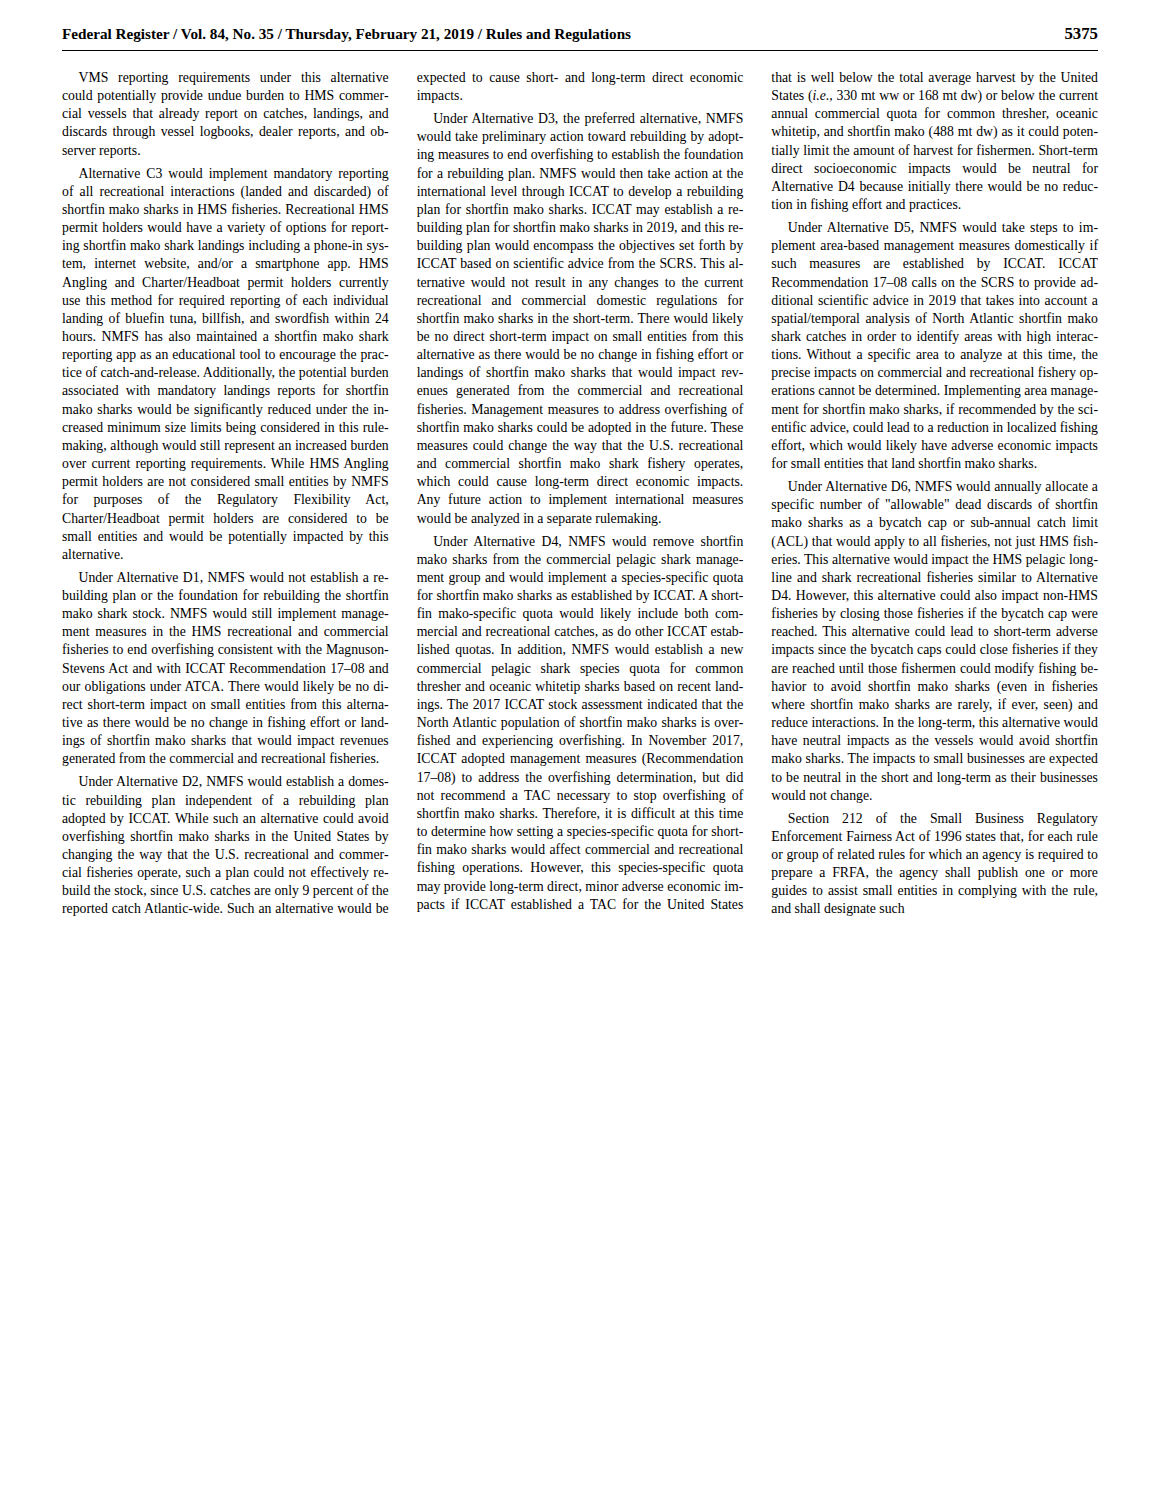Federal Register / Vol. 84, No. 35 / Thursday, February 21, 2019 / Rules and Regulations
5375
VMS reporting requirements under this alternative could potentially provide undue burden to HMS commercial vessels that already report on catches, landings, and discards through vessel logbooks, dealer reports, and observer reports.
Alternative C3 would implement mandatory reporting of all recreational interactions (landed and discarded) of shortfin mako sharks in HMS fisheries. Recreational HMS permit holders would have a variety of options for reporting shortfin mako shark landings including a phone-in system, internet website, and/or a smartphone app. HMS Angling and Charter/Headboat permit holders currently use this method for required reporting of each individual landing of bluefin tuna, billfish, and swordfish within 24 hours. NMFS has also maintained a shortfin mako shark reporting app as an educational tool to encourage the practice of catch-and-release. Additionally, the potential burden associated with mandatory landings reports for shortfin mako sharks would be significantly reduced under the increased minimum size limits being considered in this rulemaking, although would still represent an increased burden over current reporting requirements. While HMS Angling permit holders are not considered small entities by NMFS for purposes of the Regulatory Flexibility Act, Charter/Headboat permit holders are considered to be small entities and would be potentially impacted by this alternative.
Under Alternative D1, NMFS would not establish a rebuilding plan or the foundation for rebuilding the shortfin mako shark stock. NMFS would still implement management measures in the HMS recreational and commercial fisheries to end overfishing consistent with the Magnuson-Stevens Act and with ICCAT Recommendation 17–08 and our obligations under ATCA. There would likely be no direct short-term impact on small entities from this alternative as there would be no change in fishing effort or landings of shortfin mako sharks that would impact revenues generated from the commercial and recreational fisheries.
Under Alternative D2, NMFS would establish a domestic rebuilding plan independent of a rebuilding plan adopted by ICCAT. While such an alternative could avoid overfishing shortfin mako sharks in the United States by changing the way that the U.S. recreational and commercial fisheries operate, such a plan could not effectively rebuild the stock, since U.S. catches are only 9 percent of the reported catch Atlantic-wide. Such an alternative would be expected to cause short- and long-term direct economic impacts.
Under Alternative D3, the preferred alternative, NMFS would take preliminary action toward rebuilding by adopting measures to end overfishing to establish the foundation for a rebuilding plan. NMFS would then take action at the international level through ICCAT to develop a rebuilding plan for shortfin mako sharks. ICCAT may establish a rebuilding plan for shortfin mako sharks in 2019, and this rebuilding plan would encompass the objectives set forth by ICCAT based on scientific advice from the SCRS. This alternative would not result in any changes to the current recreational and commercial domestic regulations for shortfin mako sharks in the short-term. There would likely be no direct short-term impact on small entities from this alternative as there would be no change in fishing effort or landings of shortfin mako sharks that would impact revenues generated from the commercial and recreational fisheries. Management measures to address overfishing of shortfin mako sharks could be adopted in the future. These measures could change the way that the U.S. recreational and commercial shortfin mako shark fishery operates, which could cause long-term direct economic impacts. Any future action to implement international measures would be analyzed in a separate rulemaking.
Under Alternative D4, NMFS would remove shortfin mako sharks from the commercial pelagic shark management group and would implement a species-specific quota for shortfin mako sharks as established by ICCAT. A shortfin mako-specific quota would likely include both commercial and recreational catches, as do other ICCAT established quotas. In addition, NMFS would establish a new commercial pelagic shark species quota for common thresher and oceanic whitetip sharks based on recent landings. The 2017 ICCAT stock assessment indicated that the North Atlantic population of shortfin mako sharks is overfished and experiencing overfishing. In November 2017, ICCAT adopted management measures (Recommendation 17–08) to address the overfishing determination, but did not recommend a TAC necessary to stop overfishing of shortfin mako sharks. Therefore, it is difficult at this time to determine how setting a species-specific quota for shortfin mako sharks would affect commercial and recreational fishing operations. However, this species-specific quota may provide long-term direct, minor adverse economic impacts if ICCAT established a TAC for the United States that is well below the total average harvest by the United States (i.e., 330 mt ww or 168 mt dw) or below the current annual commercial quota for common thresher, oceanic whitetip, and shortfin mako (488 mt dw) as it could potentially limit the amount of harvest for fishermen. Short-term direct socioeconomic impacts would be neutral for Alternative D4 because initially there would be no reduction in fishing effort and practices.
Under Alternative D5, NMFS would take steps to implement area-based management measures domestically if such measures are established by ICCAT. ICCAT Recommendation 17–08 calls on the SCRS to provide additional scientific advice in 2019 that takes into account a spatial/temporal analysis of North Atlantic shortfin mako shark catches in order to identify areas with high interactions. Without a specific area to analyze at this time, the precise impacts on commercial and recreational fishery operations cannot be determined. Implementing area management for shortfin mako sharks, if recommended by the scientific advice, could lead to a reduction in localized fishing effort, which would likely have adverse economic impacts for small entities that land shortfin mako sharks.
Under Alternative D6, NMFS would annually allocate a specific number of "allowable" dead discards of shortfin mako sharks as a bycatch cap or sub-annual catch limit (ACL) that would apply to all fisheries, not just HMS fisheries. This alternative would impact the HMS pelagic longline and shark recreational fisheries similar to Alternative D4. However, this alternative could also impact non-HMS fisheries by closing those fisheries if the bycatch cap were reached. This alternative could lead to short-term adverse impacts since the bycatch caps could close fisheries if they are reached until those fishermen could modify fishing behavior to avoid shortfin mako sharks (even in fisheries where shortfin mako sharks are rarely, if ever, seen) and reduce interactions. In the long-term, this alternative would have neutral impacts as the vessels would avoid shortfin mako sharks. The impacts to small businesses are expected to be neutral in the short and long-term as their businesses would not change.
Section 212 of the Small Business Regulatory Enforcement Fairness Act of 1996 states that, for each rule or group of related rules for which an agency is required to prepare a FRFA, the agency shall publish one or more guides to assist small entities in complying with the rule, and shall designate such